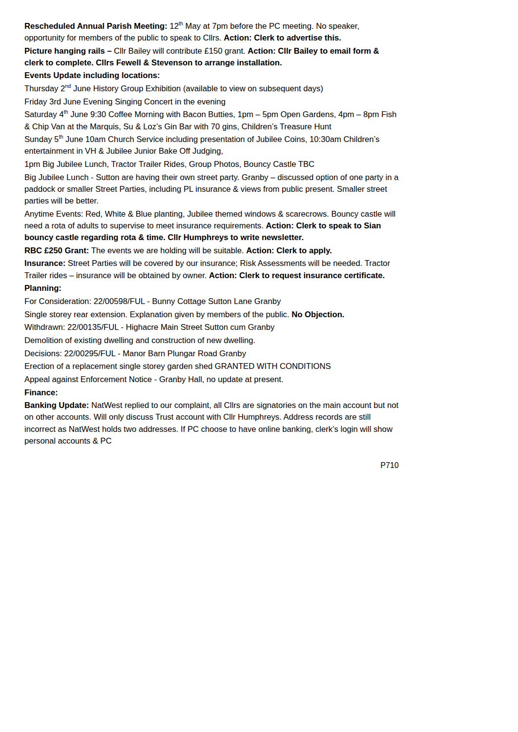Rescheduled Annual Parish Meeting: 12th May at 7pm before the PC meeting. No speaker, opportunity for members of the public to speak to Cllrs. Action: Clerk to advertise this.
Picture hanging rails – Cllr Bailey will contribute £150 grant. Action: Cllr Bailey to email form & clerk to complete. Cllrs Fewell & Stevenson to arrange installation.
Events Update including locations:
Thursday 2nd June History Group Exhibition (available to view on subsequent days)
Friday 3rd June Evening Singing Concert in the evening
Saturday 4th June 9:30 Coffee Morning with Bacon Butties, 1pm – 5pm Open Gardens, 4pm – 8pm Fish & Chip Van at the Marquis, Su & Loz’s Gin Bar with 70 gins, Children’s Treasure Hunt
Sunday 5th June 10am Church Service including presentation of Jubilee Coins, 10:30am Children’s entertainment in VH & Jubilee Junior Bake Off Judging,
1pm Big Jubilee Lunch, Tractor Trailer Rides, Group Photos, Bouncy Castle TBC
Big Jubilee Lunch - Sutton are having their own street party. Granby – discussed option of one party in a paddock or smaller Street Parties, including PL insurance & views from public present. Smaller street parties will be better.
Anytime Events: Red, White & Blue planting, Jubilee themed windows & scarecrows. Bouncy castle will need a rota of adults to supervise to meet insurance requirements. Action: Clerk to speak to Sian bouncy castle regarding rota & time. Cllr Humphreys to write newsletter.
RBC £250 Grant: The events we are holding will be suitable. Action: Clerk to apply.
Insurance: Street Parties will be covered by our insurance; Risk Assessments will be needed. Tractor Trailer rides – insurance will be obtained by owner. Action: Clerk to request insurance certificate.
Planning:
For Consideration: 22/00598/FUL - Bunny Cottage Sutton Lane Granby
Single storey rear extension. Explanation given by members of the public. No Objection.
Withdrawn: 22/00135/FUL - Highacre Main Street Sutton cum Granby
Demolition of existing dwelling and construction of new dwelling.
Decisions: 22/00295/FUL - Manor Barn Plungar Road Granby
Erection of a replacement single storey garden shed GRANTED WITH CONDITIONS
Appeal against Enforcement Notice - Granby Hall, no update at present.
Finance:
Banking Update: NatWest replied to our complaint, all Cllrs are signatories on the main account but not on other accounts. Will only discuss Trust account with Cllr Humphreys. Address records are still incorrect as NatWest holds two addresses. If PC choose to have online banking, clerk’s login will show personal accounts & PC
P710